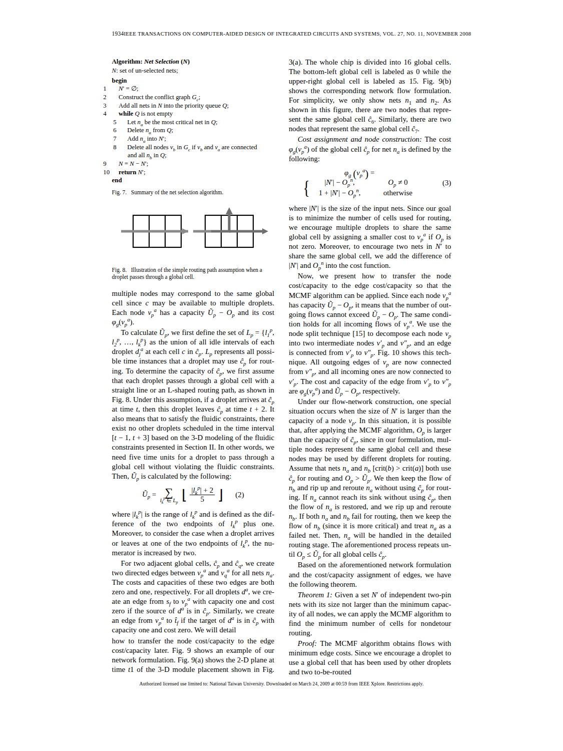1934
IEEE Transactions on Computer-Aided Design of Integrated Circuits and Systems, Vol. 27, No. 11, November 2008
Algorithm: Net Selection (N)
N: set of un-selected nets;
begin
1 N′ = ∅;
2 Construct the conflict graph Gc;
3 Add all nets in N into the priority queue Q;
4 while Q is not empty
5 Let na be the most critical net in Q;
6 Delete na from Q;
7 Add na into N′;
8 Delete all nodes vb in Gc if vb and va are connected
and all nb in Q;
9 N = N − N′;
10 return N′;
end
Fig. 7. Summary of the net selection algorithm.
Fig. 8. Illustration of the simple routing path assumption when a droplet passes through a global cell.
multiple nodes may correspond to the same global cell since c may be available to multiple droplets. Each node vpa has a capacity Ũp − Op and its cost φg(vpa).
To calculate Ũp, we first define the set of Lp = {l1p, l2p, …, lkp} as the union of all idle intervals of each droplet dja at each cell c in ĉp. Lp represents all possible time instances that a droplet may use ĉp for routing. To determine the capacity of ĉp, we first assume that each droplet passes through a global cell with a straight line or an L-shaped routing path, as shown in Fig. 8. Under this assumption, if a droplet arrives at ĉp at time t, then this droplet leaves ĉp at time t + 2. It also means that to satisfy the fluidic constraints, there exist no other droplets scheduled in the time interval [t − 1, t + 3] based on the 3-D modeling of the fluidic constraints presented in Section II. In other words, we need five time units for a droplet to pass through a global cell without violating the fluidic constraints. Then, Ũp is calculated by the following:
Ũp = ∑ lkp ∈ Lp ⌊ |lkp| + 2 5 ⌋
(2)
where |lkp| is the range of lkp and is defined as the difference of the two endpoints of lkp plus one. Moreover, to consider the case when a droplet arrives or leaves at one of the two endpoints of lkp, the numerator is increased by two.
For two adjacent global cells, ĉp and ĉq, we create two directed edges between vpa and vqa for all nets na. The costs and capacities of these two edges are both zero and one, respectively. For all droplets da, we create an edge from sf to vpa with capacity one and cost zero if the source of da is in ĉp. Similarly, we create an edge from vpa to t̂f if the target of da is in ĉp with capacity one and cost zero. We will detail
how to transfer the node cost/capacity to the edge cost/capacity later. Fig. 9 shows an example of our network formulation. Fig. 9(a) shows the 2-D plane at time t1 of the 3-D module placement shown in Fig. 3(a). The whole chip is divided into 16 global cells. The bottom-left global cell is labeled as 0 while the upper-right global cell is labeled as 15. Fig. 9(b) shows the corresponding network flow formulation. For simplicity, we only show nets n1 and n2. As shown in this figure, there are two nodes that represent the same global cell ĉ6. Similarly, there are two nodes that represent the same global cell ĉ7.
Cost assignment and node construction: The cost φg(vpa) of the global cell ĉp for net na is defined by the following:
φg (vpa) = { |N′| − Opn, Op ≠ 0 1 + |N′| − Opn, otherwise
(3)
where |N′| is the size of the input nets. Since our goal is to minimize the number of cells used for routing, we encourage multiple droplets to share the same global cell by assigning a smaller cost to vpa if Op is not zero. Moreover, to encourage two nets in N′ to share the same global cell, we add the difference of |N′| and Opn into the cost function.
Now, we present how to transfer the node cost/capacity to the edge cost/capacity so that the MCMF algorithm can be applied. Since each node vpa has capacity Ũp − Op, it means that the number of outgoing flows cannot exceed Ũp − Op. The same condition holds for all incoming flows of vpa. We use the node split technique [15] to decompose each node vp into two intermediate nodes v′p and v″p, and an edge is connected from v′p to v″p. Fig. 10 shows this technique. All outgoing edges of vp are now connected from v″p, and all incoming ones are now connected to v′p. The cost and capacity of the edge from v′p to v″p are φg(vpa) and Ũp − Op, respectively.
Under our flow-network construction, one special situation occurs when the size of N′ is larger than the capacity of a node vp. In this situation, it is possible that, after applying the MCMF algorithm, Op is larger than the capacity of ĉp, since in our formulation, multiple nodes represent the same global cell and these nodes may be used by different droplets for routing. Assume that nets na and nb [crit(b) > crit(a)] both use ĉp for routing and Op > Ũp. We then keep the flow of nb and rip up and reroute na without using ĉp for routing. If na cannot reach its sink without using ĉp, then the flow of na is restored, and we rip up and reroute nb. If both na and nb fail for routing, then we keep the flow of nb (since it is more critical) and treat na as a failed net. Then, na will be handled in the detailed routing stage. The aforementioned process repeats until Op ≤ Ũp for all global cells ĉp.
Based on the aforementioned network formulation and the cost/capacity assignment of edges, we have the following theorem.
Theorem 1: Given a set N′ of independent two-pin nets with its size not larger than the minimum capacity of all nodes, we can apply the MCMF algorithm to find the minimum number of cells for nondetour routing.
Proof: The MCMF algorithm obtains flows with minimum edge costs. Since we encourage a droplet to use a global cell that has been used by other droplets and two to-be-routed
Authorized licensed use limited to: National Taiwan University. Downloaded on March 24, 2009 at 00:59 from IEEE Xplore. Restrictions apply.